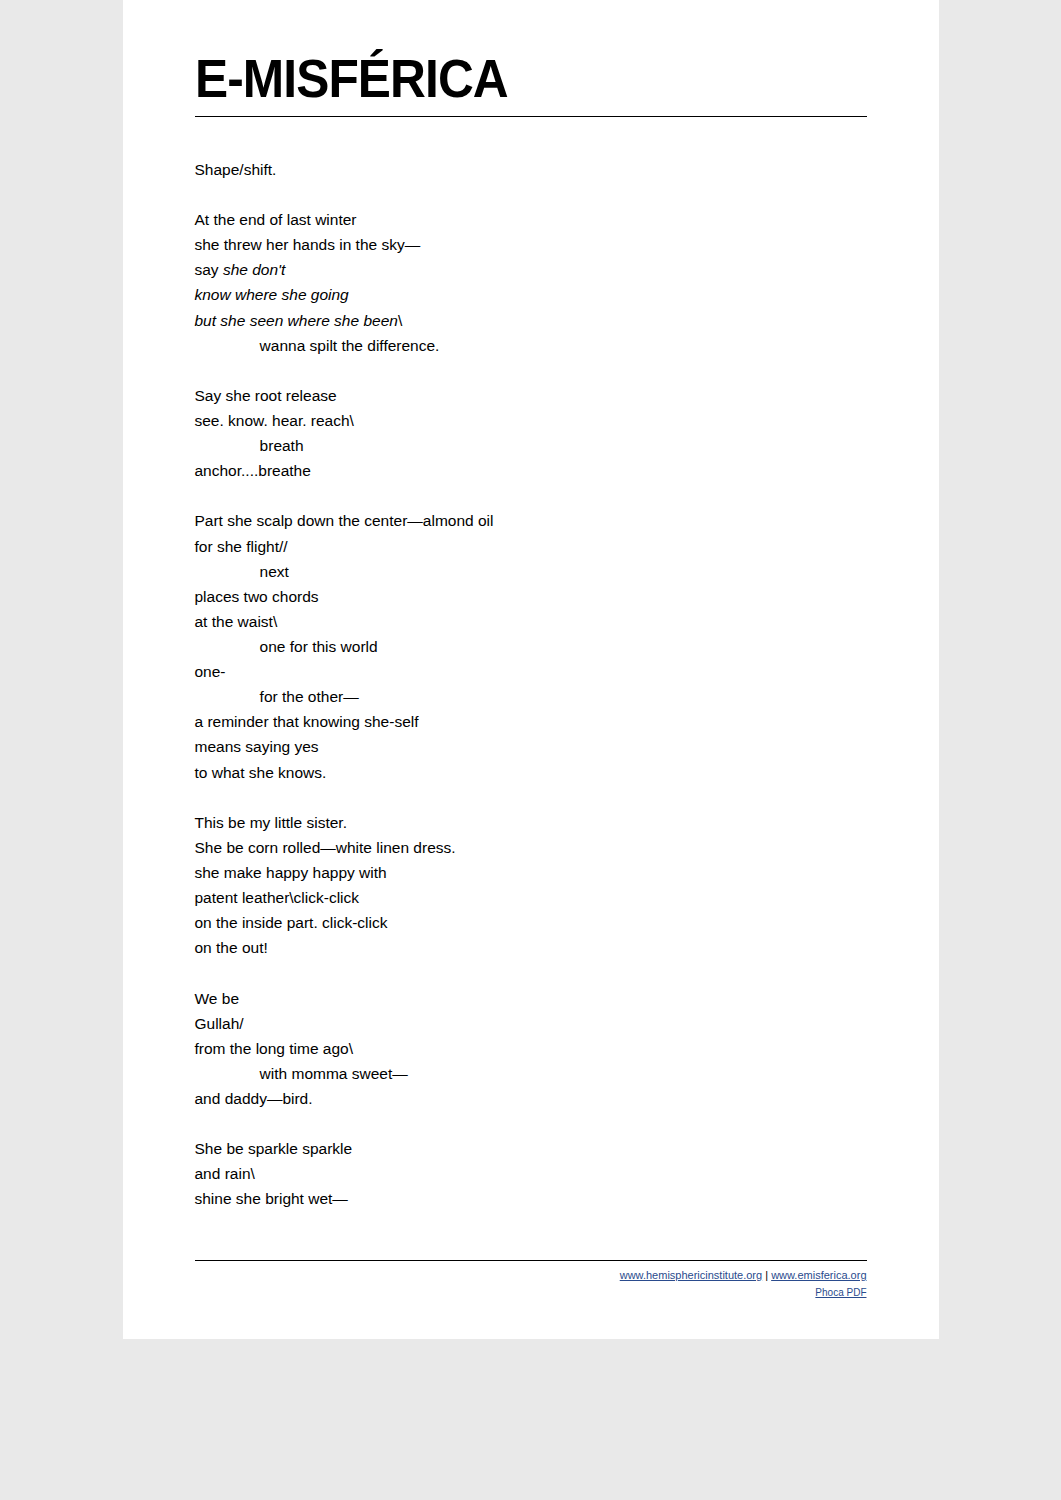e-misférica
Shape/shift. At the end of last winter she threw her hands in the sky— say she don't know where she going but she seen where she been\ wanna spilt the difference. Say she root release see. know. hear. reach\ breath anchor....breathe Part she scalp down the center—almond oil for she flight// next places two chords at the waist\ one for this world one- for the other— a reminder that knowing she-self means saying yes to what she knows. This be my little sister. She be corn rolled—white linen dress. she make happy happy with patent leather\click-click on the inside part. click-click on the out! We be Gullah/ from the long time ago\ with momma sweet— and daddy—bird. She be sparkle sparkle and rain\ shine she bright wet—
www.hemisphericinstitute.org | www.emisferica.org
Phoca PDF